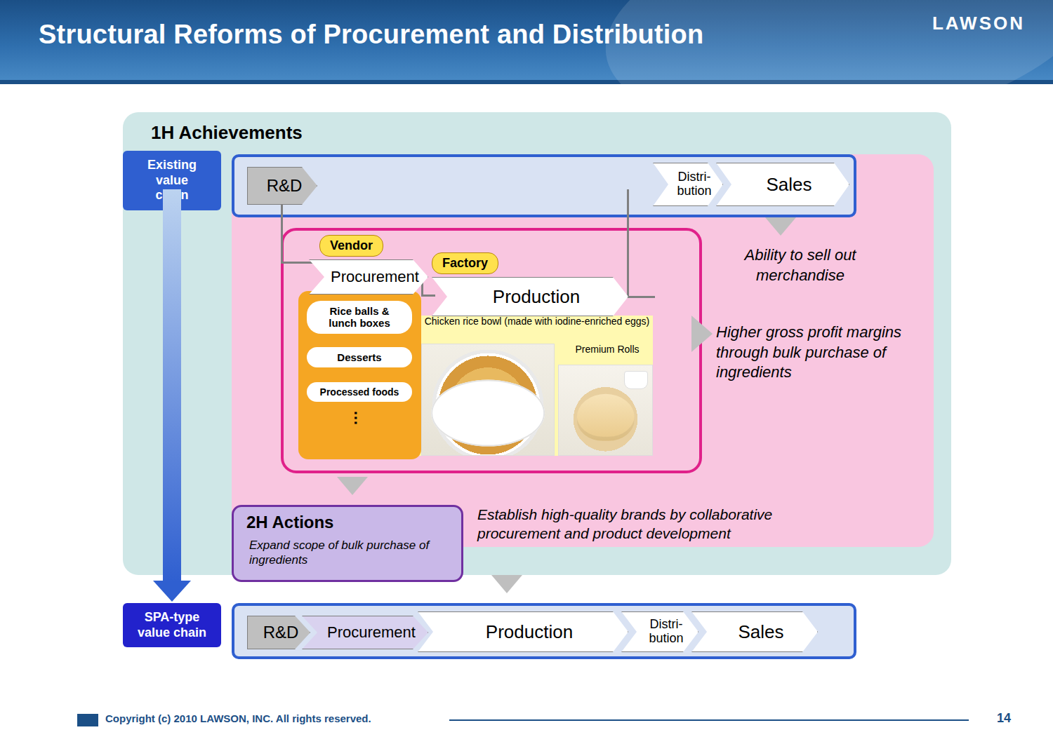Structural Reforms of Procurement and Distribution
LAWSON
1H Achievements
Rice balls &
lunch boxes
Desserts
Processed foods
…
Existing
value
chain
SPA-type
value chain
R&D
Distri-
bution
Sales
Vendor
Factory
Procurement
Production
Chicken rice bowl (made with iodine-enriched eggs)
Premium Rolls
Ability to sell out merchandise
Higher gross profit margins through bulk purchase of ingredients
Establish high-quality brands by collaborative procurement and product development
2H Actions
Expand scope of bulk purchase of ingredients
R&D
Procurement
Production
Distri-
bution
Sales
Copyright (c) 2010 LAWSON, INC. All rights reserved.
14